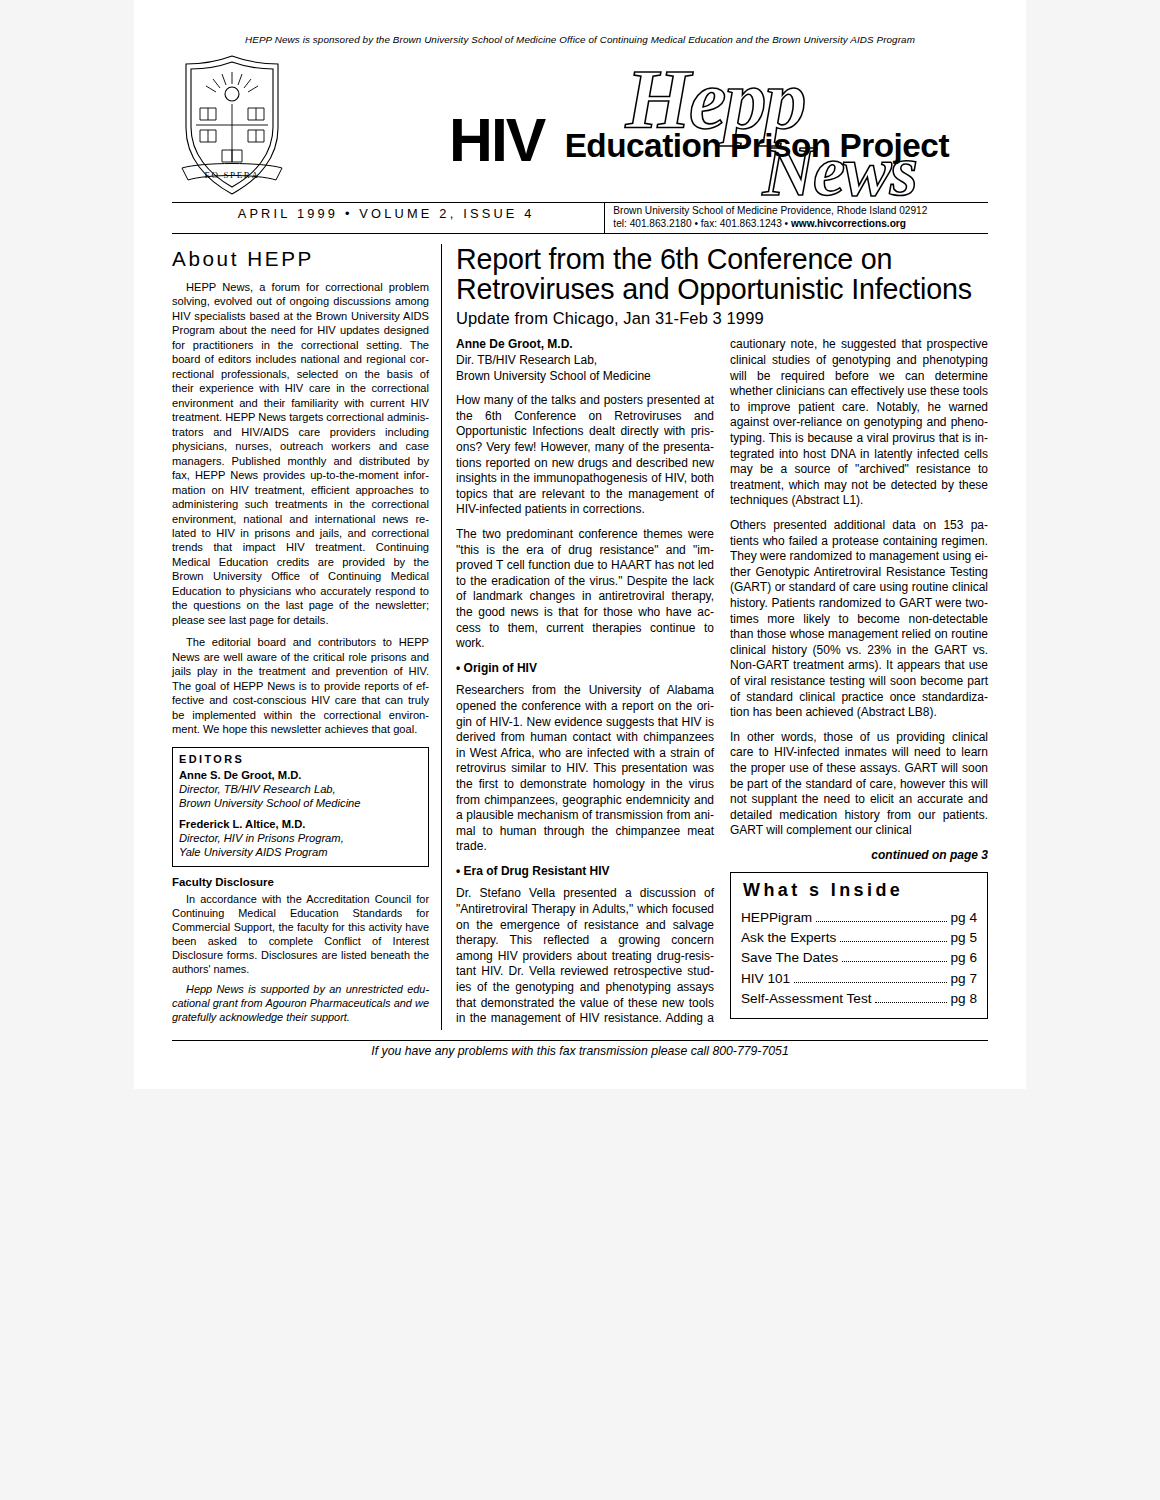HEPP News is sponsored by the Brown University School of Medicine Office of Continuing Medical Education and the Brown University AIDS Program
EO SPERA
Hepp HIV Education Prison Project News
APRIL 1999 • VOLUME 2, ISSUE 4
Brown University School of Medicine Providence, Rhode Island 02912
tel: 401.863.2180 • fax: 401.863.1243 • www.hivcorrections.org
About HEPP
HEPP News, a forum for correctional problem solving, evolved out of ongoing discussions among HIV specialists based at the Brown University AIDS Program about the need for HIV updates designed for practitioners in the correctional setting. The board of editors includes national and regional correctional professionals, selected on the basis of their experience with HIV care in the correctional environment and their familiarity with current HIV treatment. HEPP News targets correctional administrators and HIV/AIDS care providers including physicians, nurses, outreach workers and case managers. Published monthly and distributed by fax, HEPP News provides up-to-the-moment information on HIV treatment, efficient approaches to administering such treatments in the correctional environment, national and international news related to HIV in prisons and jails, and correctional trends that impact HIV treatment. Continuing Medical Education credits are provided by the Brown University Office of Continuing Medical Education to physicians who accurately respond to the questions on the last page of the newsletter; please see last page for details.
The editorial board and contributors to HEPP News are well aware of the critical role prisons and jails play in the treatment and prevention of HIV. The goal of HEPP News is to provide reports of effective and cost-conscious HIV care that can truly be implemented within the correctional environment. We hope this newsletter achieves that goal.
EDITORS
Anne S. De Groot, M.D.
Director, TB/HIV Research Lab,
Brown University School of Medicine
Frederick L. Altice, M.D.
Director, HIV in Prisons Program,
Yale University AIDS Program
Faculty Disclosure
In accordance with the Accreditation Council for Continuing Medical Education Standards for Commercial Support, the faculty for this activity have been asked to complete Conflict of Interest Disclosure forms. Disclosures are listed beneath the authors' names.
Hepp News is supported by an unrestricted educational grant from Agouron Pharmaceuticals and we gratefully acknowledge their support.
Report from the 6th Conference on Retroviruses and Opportunistic Infections
Update from Chicago, Jan 31-Feb 3 1999
Anne De Groot, M.D.
Dir. TB/HIV Research Lab,
Brown University School of Medicine
How many of the talks and posters presented at the 6th Conference on Retroviruses and Opportunistic Infections dealt directly with prisons? Very few! However, many of the presentations reported on new drugs and described new insights in the immunopathogenesis of HIV, both topics that are relevant to the management of HIV-infected patients in corrections.
The two predominant conference themes were "this is the era of drug resistance" and "improved T cell function due to HAART has not led to the eradication of the virus." Despite the lack of landmark changes in antiretroviral therapy, the good news is that for those who have access to them, current therapies continue to work.
• Origin of HIV
Researchers from the University of Alabama opened the conference with a report on the origin of HIV-1. New evidence suggests that HIV is derived from human contact with chimpanzees in West Africa, who are infected with a strain of retrovirus similar to HIV. This presentation was the first to demonstrate homology in the virus from chimpanzees, geographic endemnicity and a plausible mechanism of transmission from animal to human through the chimpanzee meat trade.
• Era of Drug Resistant HIV
Dr. Stefano Vella presented a discussion of "Antiretroviral Therapy in Adults," which focused on the emergence of resistance and salvage therapy. This reflected a growing concern among HIV providers about treating drug-resistant HIV. Dr. Vella reviewed retrospective studies of the genotyping and phenotyping assays that demonstrated the value of these new tools in the management of HIV resistance. Adding a cautionary note, he suggested that prospective clinical studies of genotyping and phenotyping will be required before we can determine whether clinicians can effectively use these tools to improve patient care. Notably, he warned against over-reliance on genotyping and phenotyping. This is because a viral provirus that is integrated into host DNA in latently infected cells may be a source of "archived" resistance to treatment, which may not be detected by these techniques (Abstract L1).
Others presented additional data on 153 patients who failed a protease containing regimen. They were randomized to management using either Genotypic Antiretroviral Resistance Testing (GART) or standard of care using routine clinical history. Patients randomized to GART were two-times more likely to become non-detectable than those whose management relied on routine clinical history (50% vs. 23% in the GART vs. Non-GART treatment arms). It appears that use of viral resistance testing will soon become part of standard clinical practice once standardization has been achieved (Abstract LB8).
In other words, those of us providing clinical care to HIV-infected inmates will need to learn the proper use of these assays. GART will soon be part of the standard of care, however this will not supplant the need to elicit an accurate and detailed medication history from our patients. GART will complement our clinical
continued on page 3
What s Inside
HEPPigram pg 4
Ask the Experts pg 5
Save The Dates pg 6
HIV 101 pg 7
Self-Assessment Test pg 8
If you have any problems with this fax transmission please call 800-779-7051